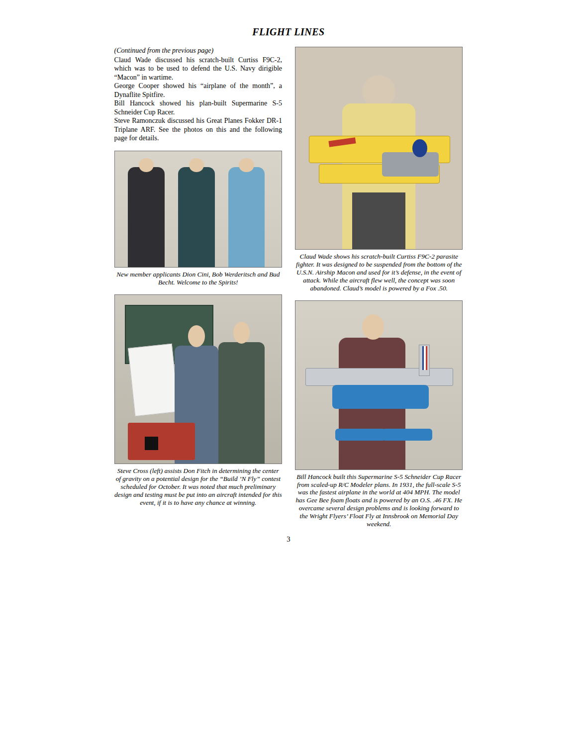FLIGHT LINES
(Continued from the previous page)
Claud Wade discussed his scratch-built Curtiss F9C-2, which was to be used to defend the U.S. Navy dirigible “Macon” in wartime.
George Cooper showed his “airplane of the month”, a Dynaflite Spitfire.
Bill Hancock showed his plan-built Supermarine S-5 Schneider Cup Racer.
Steve Ramonczuk discussed his Great Planes Fokker DR-1 Triplane ARF. See the photos on this and the following page for details.
New member applicants Dion Cini, Bob Werderitsch and Bud Becht. Welcome to the Spirits!
Steve Cross (left) assists Don Fitch in determining the center of gravity on a potential design for the “Build ’N Fly” contest scheduled for October. It was noted that much preliminary design and testing must be put into an aircraft intended for this event, if it is to have any chance at winning.
Claud Wade shows his scratch-built Curtiss F9C-2 parasite fighter. It was designed to be suspended from the bottom of the U.S.N. Airship Macon and used for it’s defense, in the event of attack. While the aircraft flew well, the concept was soon abandoned. Claud’s model is powered by a Fox .50.
Bill Hancock built this Supermarine S-5 Schneider Cup Racer from scaled-up R/C Modeler plans. In 1931, the full-scale S-5 was the fastest airplane in the world at 404 MPH. The model has Gee Bee foam floats and is powered by an O.S. .46 FX. He overcame several design problems and is looking forward to the Wright Flyers’ Float Fly at Innsbrook on Memorial Day weekend.
3